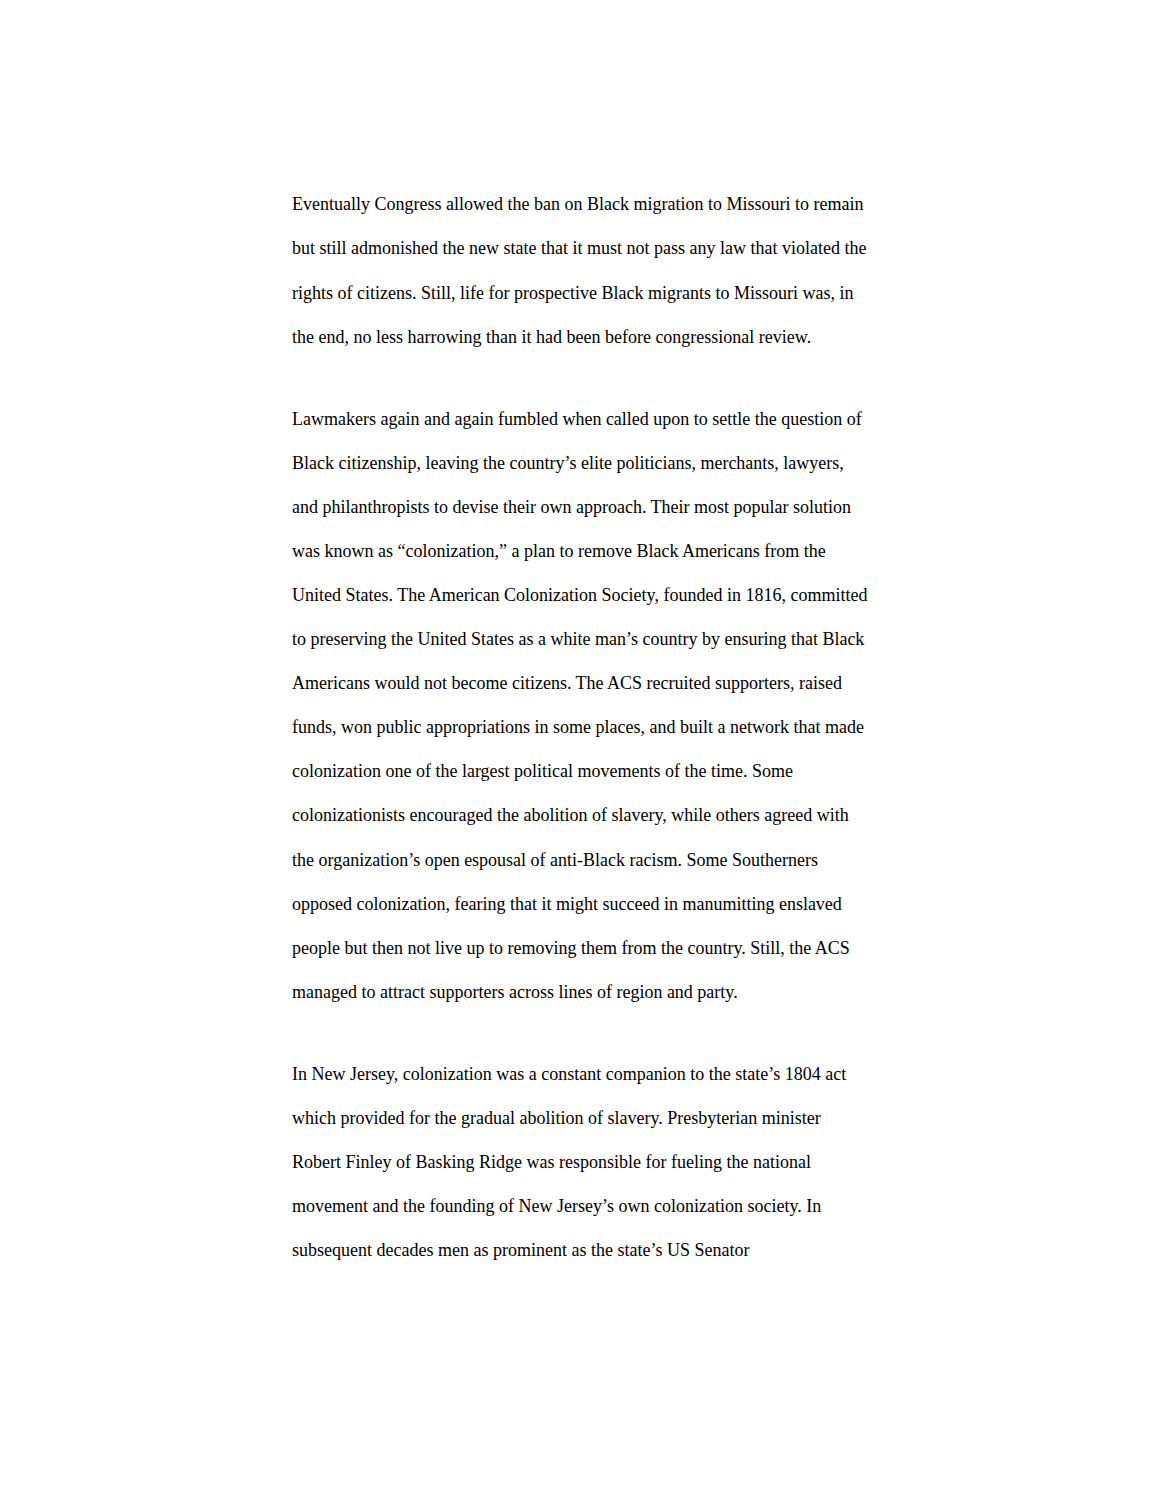Eventually Congress allowed the ban on Black migration to Missouri to remain but still admonished the new state that it must not pass any law that violated the rights of citizens. Still, life for prospective Black migrants to Missouri was, in the end, no less harrowing than it had been before congressional review.
Lawmakers again and again fumbled when called upon to settle the question of Black citizenship, leaving the country’s elite politicians, merchants, lawyers, and philanthropists to devise their own approach. Their most popular solution was known as “colonization,” a plan to remove Black Americans from the United States. The American Colonization Society, founded in 1816, committed to preserving the United States as a white man’s country by ensuring that Black Americans would not become citizens. The ACS recruited supporters, raised funds, won public appropriations in some places, and built a network that made colonization one of the largest political movements of the time. Some colonizationists encouraged the abolition of slavery, while others agreed with the organization’s open espousal of anti-Black racism. Some Southerners opposed colonization, fearing that it might succeed in manumitting enslaved people but then not live up to removing them from the country. Still, the ACS managed to attract supporters across lines of region and party.
In New Jersey, colonization was a constant companion to the state’s 1804 act which provided for the gradual abolition of slavery. Presbyterian minister Robert Finley of Basking Ridge was responsible for fueling the national movement and the founding of New Jersey’s own colonization society. In subsequent decades men as prominent as the state’s US Senator